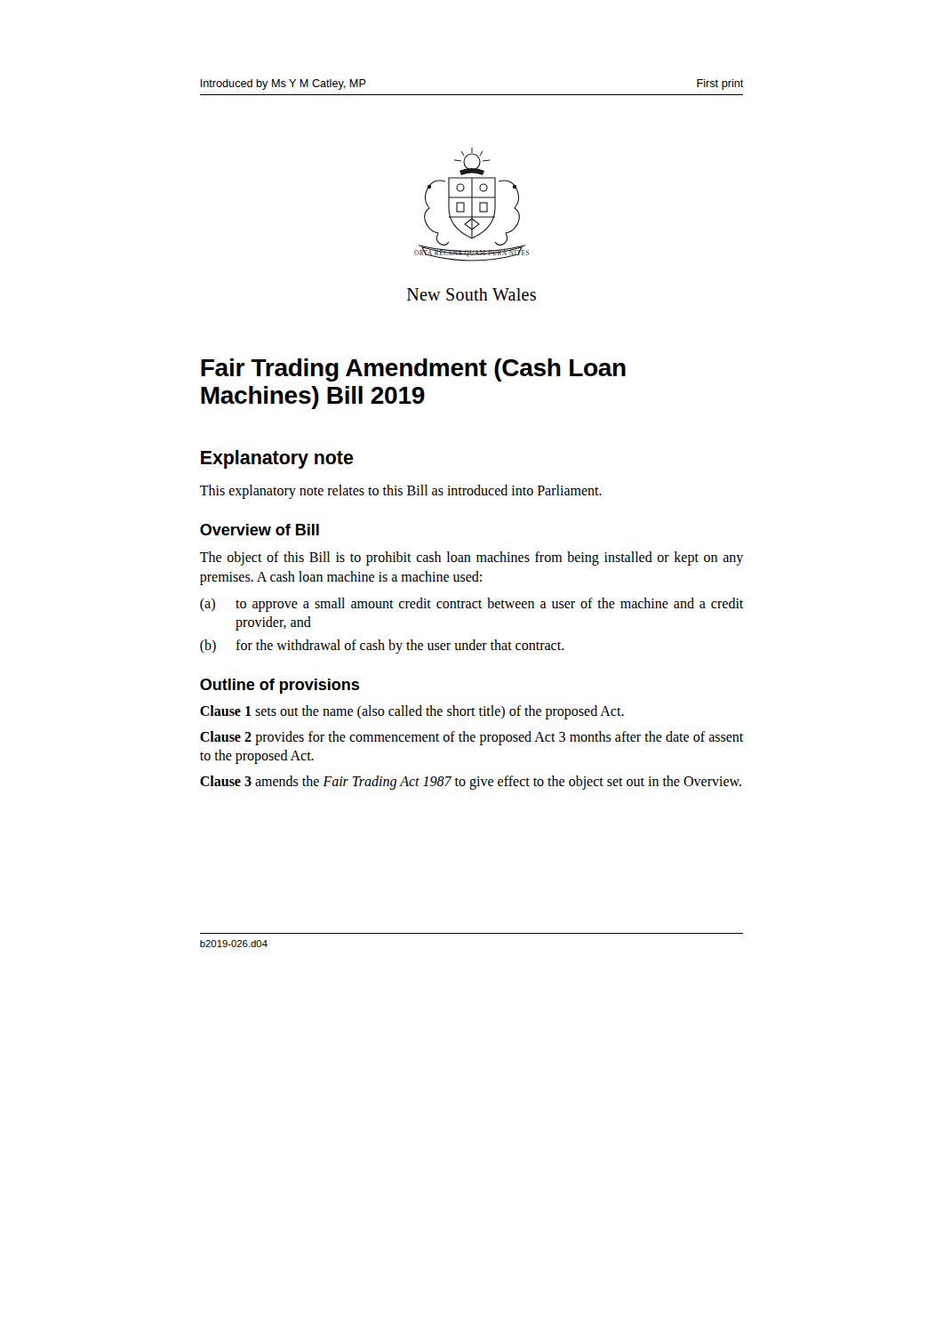Introduced by Ms Y M Catley, MP First print
ORTA RECENS QUAM PURA NITES
New South Wales
Fair Trading Amendment (Cash Loan
Machines) Bill 2019
Explanatory note
This explanatory note relates to this Bill as introduced into Parliament.
Overview of Bill
The object of this Bill is to prohibit cash loan machines from being installed or kept on any premises. A cash loan machine is a machine used:
(a)
to approve a small amount credit contract between a user of the machine and a credit provider, and
(b)
for the withdrawal of cash by the user under that contract.
Outline of provisions
Clause 1 sets out the name (also called the short title) of the proposed Act.
Clause 2 provides for the commencement of the proposed Act 3 months after the date of assent to the proposed Act.
Clause 3 amends the Fair Trading Act 1987 to give effect to the object set out in the Overview.
b2019-026.d04